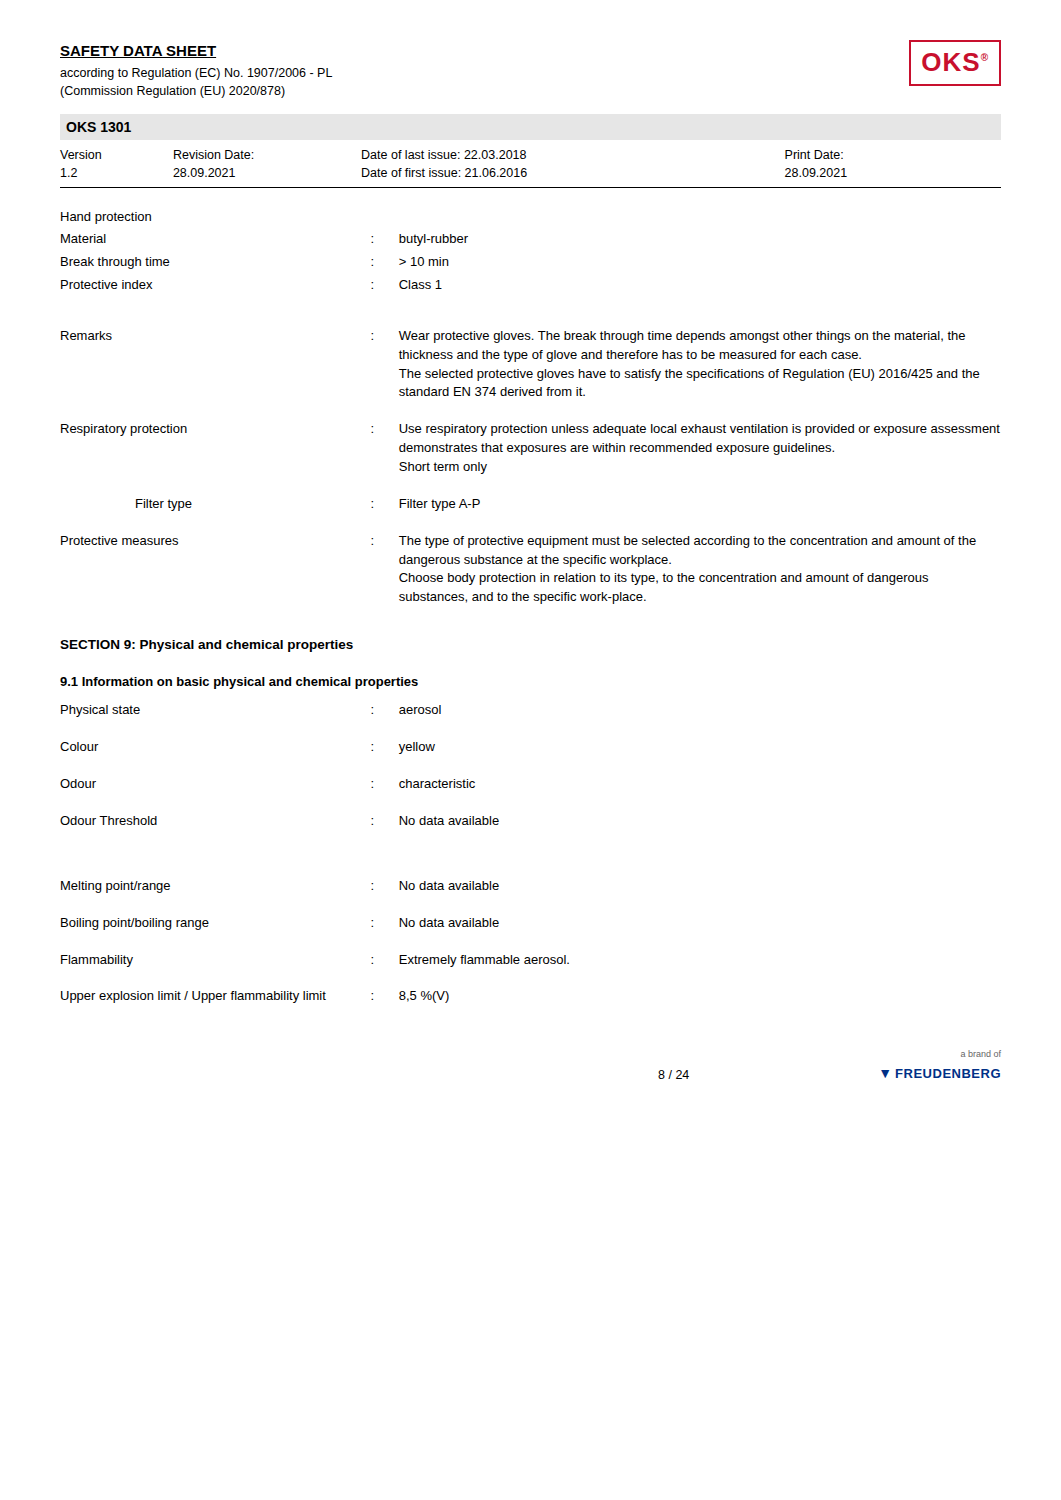SAFETY DATA SHEET
according to Regulation (EC) No. 1907/2006 - PL
(Commission Regulation (EU) 2020/878)
OKS®
OKS 1301
| Version 1.2 | Revision Date: 28.09.2021 | Date of last issue: 22.03.2018 Date of first issue: 21.06.2016 | Print Date: 28.09.2021 |
| Hand protection | | |
| Material | : | butyl-rubber |
| Break through time | : | > 10 min |
| Protective index | : | Class 1 |
| Remarks | : | Wear protective gloves. The break through time depends amongst other things on the material, the thickness and the type of glove and therefore has to be measured for each case. The selected protective gloves have to satisfy the specifications of Regulation (EU) 2016/425 and the standard EN 374 derived from it. |
| Respiratory protection | : | Use respiratory protection unless adequate local exhaust ventilation is provided or exposure assessment demonstrates that exposures are within recommended exposure guidelines. Short term only |
| Filter type | : | Filter type A-P |
| Protective measures | : | The type of protective equipment must be selected according to the concentration and amount of the dangerous substance at the specific workplace. Choose body protection in relation to its type, to the concentration and amount of dangerous substances, and to the specific work-place. |
SECTION 9: Physical and chemical properties
9.1 Information on basic physical and chemical properties
| Physical state | : | aerosol |
| Colour | : | yellow |
| Odour | : | characteristic |
| Odour Threshold | : | No data available |
| Melting point/range | : | No data available |
| Boiling point/boiling range | : | No data available |
| Flammability | : | Extremely flammable aerosol. |
| Upper explosion limit / Upper flammability limit | : | 8,5 %(V) |
8 / 24
a brand of
▼FREUDENBERG